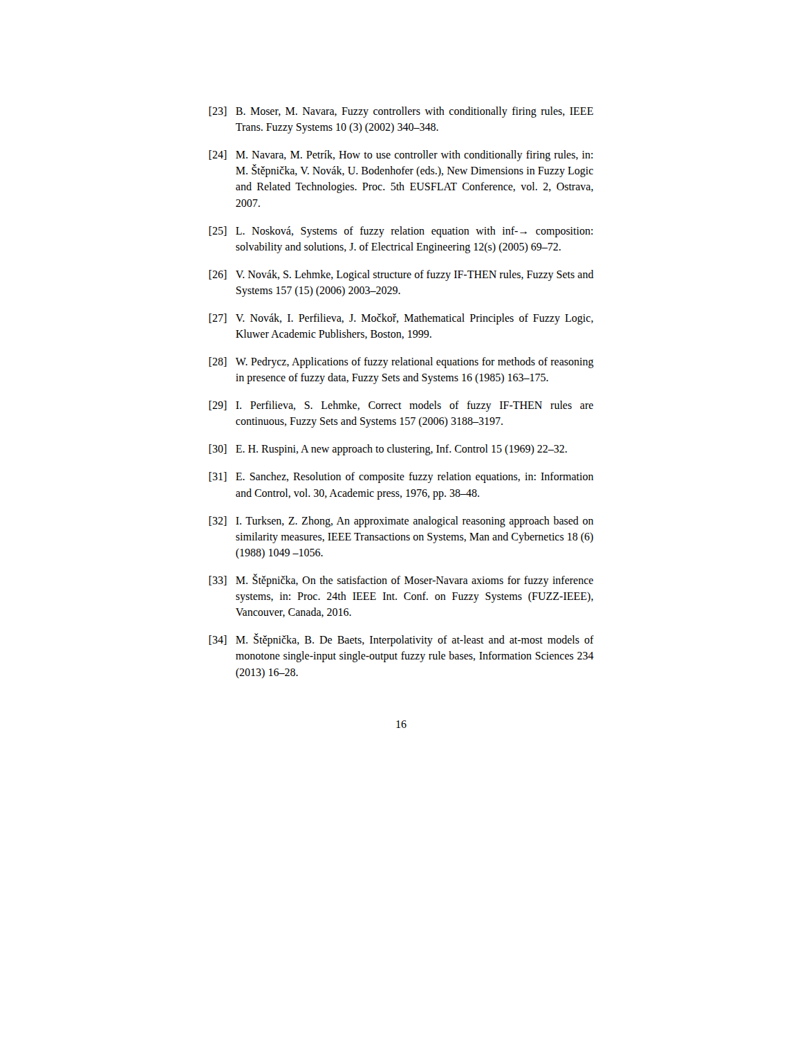[23] B. Moser, M. Navara, Fuzzy controllers with conditionally firing rules, IEEE Trans. Fuzzy Systems 10 (3) (2002) 340–348.
[24] M. Navara, M. Petrík, How to use controller with conditionally firing rules, in: M. Štěpnička, V. Novák, U. Bodenhofer (eds.), New Dimensions in Fuzzy Logic and Related Technologies. Proc. 5th EUSFLAT Conference, vol. 2, Ostrava, 2007.
[25] L. Nosková, Systems of fuzzy relation equation with inf-→ composition: solvability and solutions, J. of Electrical Engineering 12(s) (2005) 69–72.
[26] V. Novák, S. Lehmke, Logical structure of fuzzy IF-THEN rules, Fuzzy Sets and Systems 157 (15) (2006) 2003–2029.
[27] V. Novák, I. Perfilieva, J. Močkoř, Mathematical Principles of Fuzzy Logic, Kluwer Academic Publishers, Boston, 1999.
[28] W. Pedrycz, Applications of fuzzy relational equations for methods of reasoning in presence of fuzzy data, Fuzzy Sets and Systems 16 (1985) 163–175.
[29] I. Perfilieva, S. Lehmke, Correct models of fuzzy IF-THEN rules are continuous, Fuzzy Sets and Systems 157 (2006) 3188–3197.
[30] E. H. Ruspini, A new approach to clustering, Inf. Control 15 (1969) 22–32.
[31] E. Sanchez, Resolution of composite fuzzy relation equations, in: Information and Control, vol. 30, Academic press, 1976, pp. 38–48.
[32] I. Turksen, Z. Zhong, An approximate analogical reasoning approach based on similarity measures, IEEE Transactions on Systems, Man and Cybernetics 18 (6) (1988) 1049 –1056.
[33] M. Štěpnička, On the satisfaction of Moser-Navara axioms for fuzzy inference systems, in: Proc. 24th IEEE Int. Conf. on Fuzzy Systems (FUZZ-IEEE), Vancouver, Canada, 2016.
[34] M. Štěpnička, B. De Baets, Interpolativity of at-least and at-most models of monotone single-input single-output fuzzy rule bases, Information Sciences 234 (2013) 16–28.
16